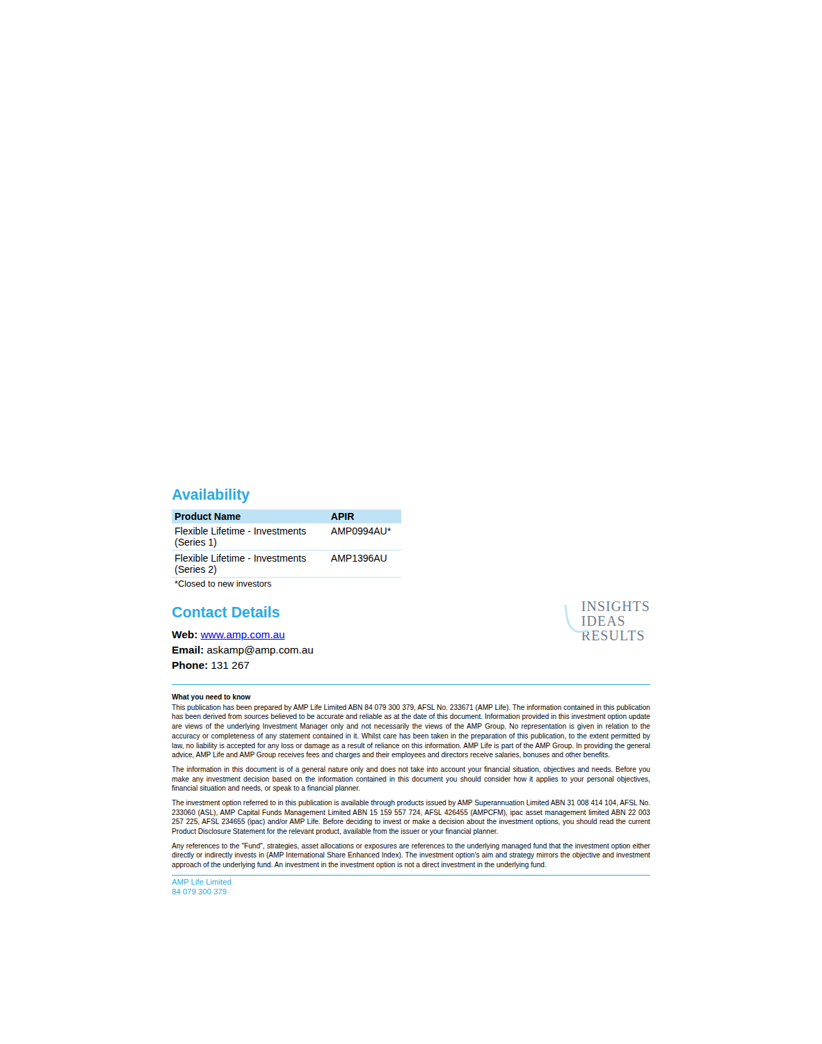Availability
| Product Name | APIR |
| --- | --- |
| Flexible Lifetime - Investments (Series 1) | AMP0994AU* |
| Flexible Lifetime - Investments (Series 2) | AMP1396AU |
*Closed to new investors
Contact Details
Web: www.amp.com.au
Email: askamp@amp.com.au
Phone: 131 267
INSIGHTS IDEAS RESULTS
What you need to know
This publication has been prepared by AMP Life Limited ABN 84 079 300 379, AFSL No. 233671 (AMP Life). The information contained in this publication has been derived from sources believed to be accurate and reliable as at the date of this document. Information provided in this investment option update are views of the underlying Investment Manager only and not necessarily the views of the AMP Group. No representation is given in relation to the accuracy or completeness of any statement contained in it. Whilst care has been taken in the preparation of this publication, to the extent permitted by law, no liability is accepted for any loss or damage as a result of reliance on this information. AMP Life is part of the AMP Group. In providing the general advice, AMP Life and AMP Group receives fees and charges and their employees and directors receive salaries, bonuses and other benefits.
The information in this document is of a general nature only and does not take into account your financial situation, objectives and needs. Before you make any investment decision based on the information contained in this document you should consider how it applies to your personal objectives, financial situation and needs, or speak to a financial planner.
The investment option referred to in this publication is available through products issued by AMP Superannuation Limited ABN 31 008 414 104, AFSL No. 233060 (ASL), AMP Capital Funds Management Limited ABN 15 159 557 724, AFSL 426455 (AMPCFM), ipac asset management limited ABN 22 003 257 225, AFSL 234655 (ipac) and/or AMP Life. Before deciding to invest or make a decision about the investment options, you should read the current Product Disclosure Statement for the relevant product, available from the issuer or your financial planner.
Any references to the "Fund", strategies, asset allocations or exposures are references to the underlying managed fund that the investment option either directly or indirectly invests in (AMP International Share Enhanced Index). The investment option's aim and strategy mirrors the objective and investment approach of the underlying fund. An investment in the investment option is not a direct investment in the underlying fund.
AMP Life Limited
84 079 300 379